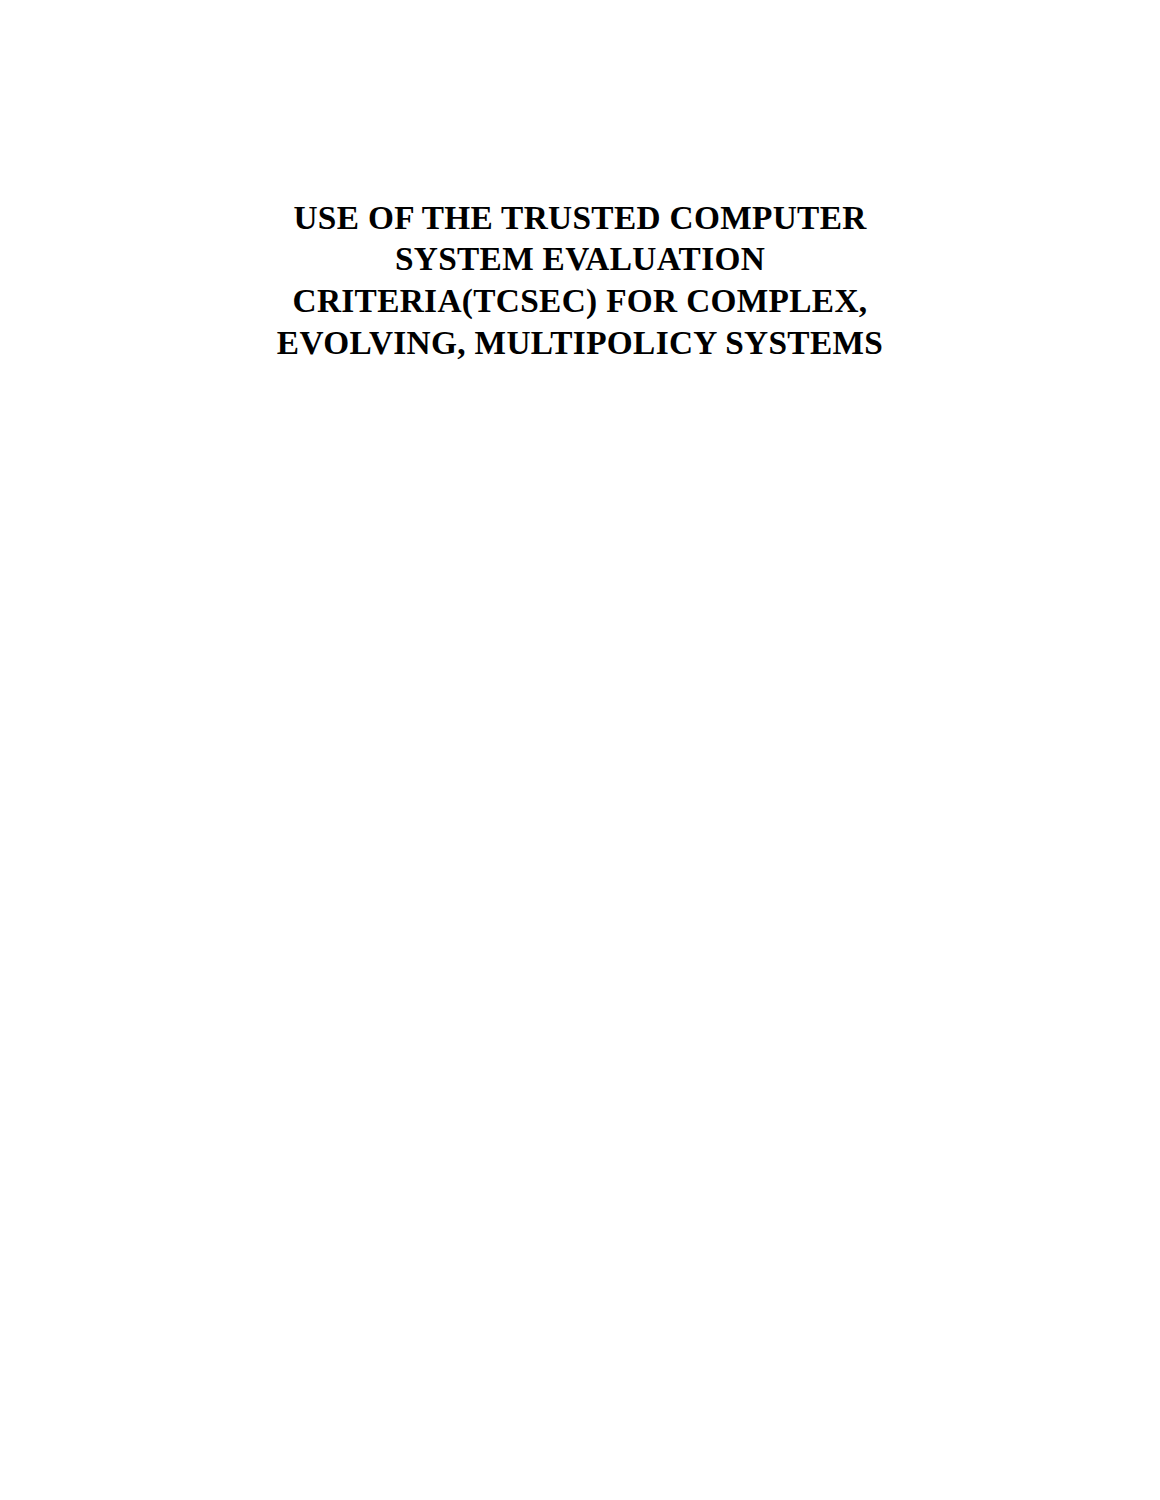USE OF THE TRUSTED COMPUTER SYSTEM EVALUATION CRITERIA(TCSEC) FOR COMPLEX, EVOLVING, MULTIPOLICY SYSTEMS